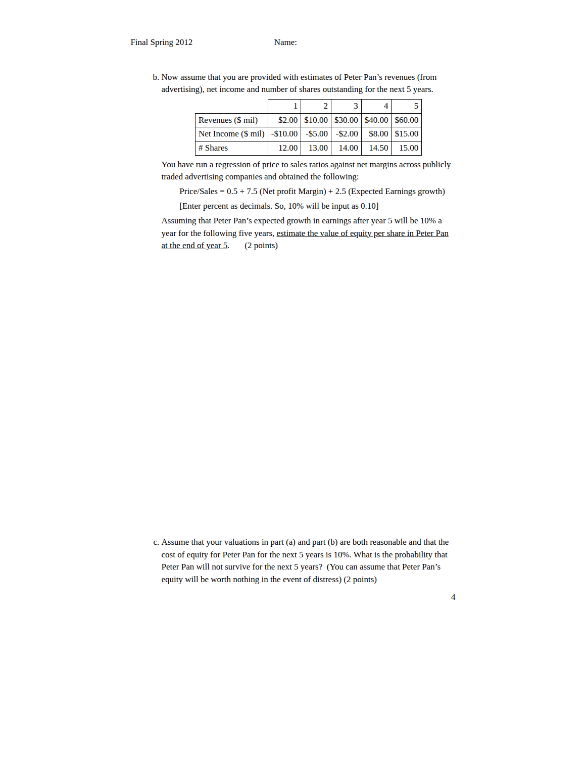Final Spring 2012
Name:
Now assume that you are provided with estimates of Peter Pan’s revenues (from advertising), net income and number of shares outstanding for the next 5 years.
| | 1 | 2 | 3 | 4 | 5 |
| --- | --- | --- | --- | --- | --- |
| Revenues ($ mil) | $2.00 | $10.00 | $30.00 | $40.00 | $60.00 |
| Net Income ($ mil) | -$10.00 | -$5.00 | -$2.00 | $8.00 | $15.00 |
| # Shares | 12.00 | 13.00 | 14.00 | 14.50 | 15.00 |
You have run a regression of price to sales ratios against net margins across publicly traded advertising companies and obtained the following:
Price/Sales = 0.5 + 7.5 (Net profit Margin) + 2.5 (Expected Earnings growth)
[Enter percent as decimals. So, 10% will be input as 0.10]
Assuming that Peter Pan’s expected growth in earnings after year 5 will be 10% a year for the following five years, estimate the value of equity per share in Peter Pan at the end of year 5. (2 points)
Assume that your valuations in part (a) and part (b) are both reasonable and that the cost of equity for Peter Pan for the next 5 years is 10%. What is the probability that Peter Pan will not survive for the next 5 years? (You can assume that Peter Pan’s equity will be worth nothing in the event of distress) (2 points)
4